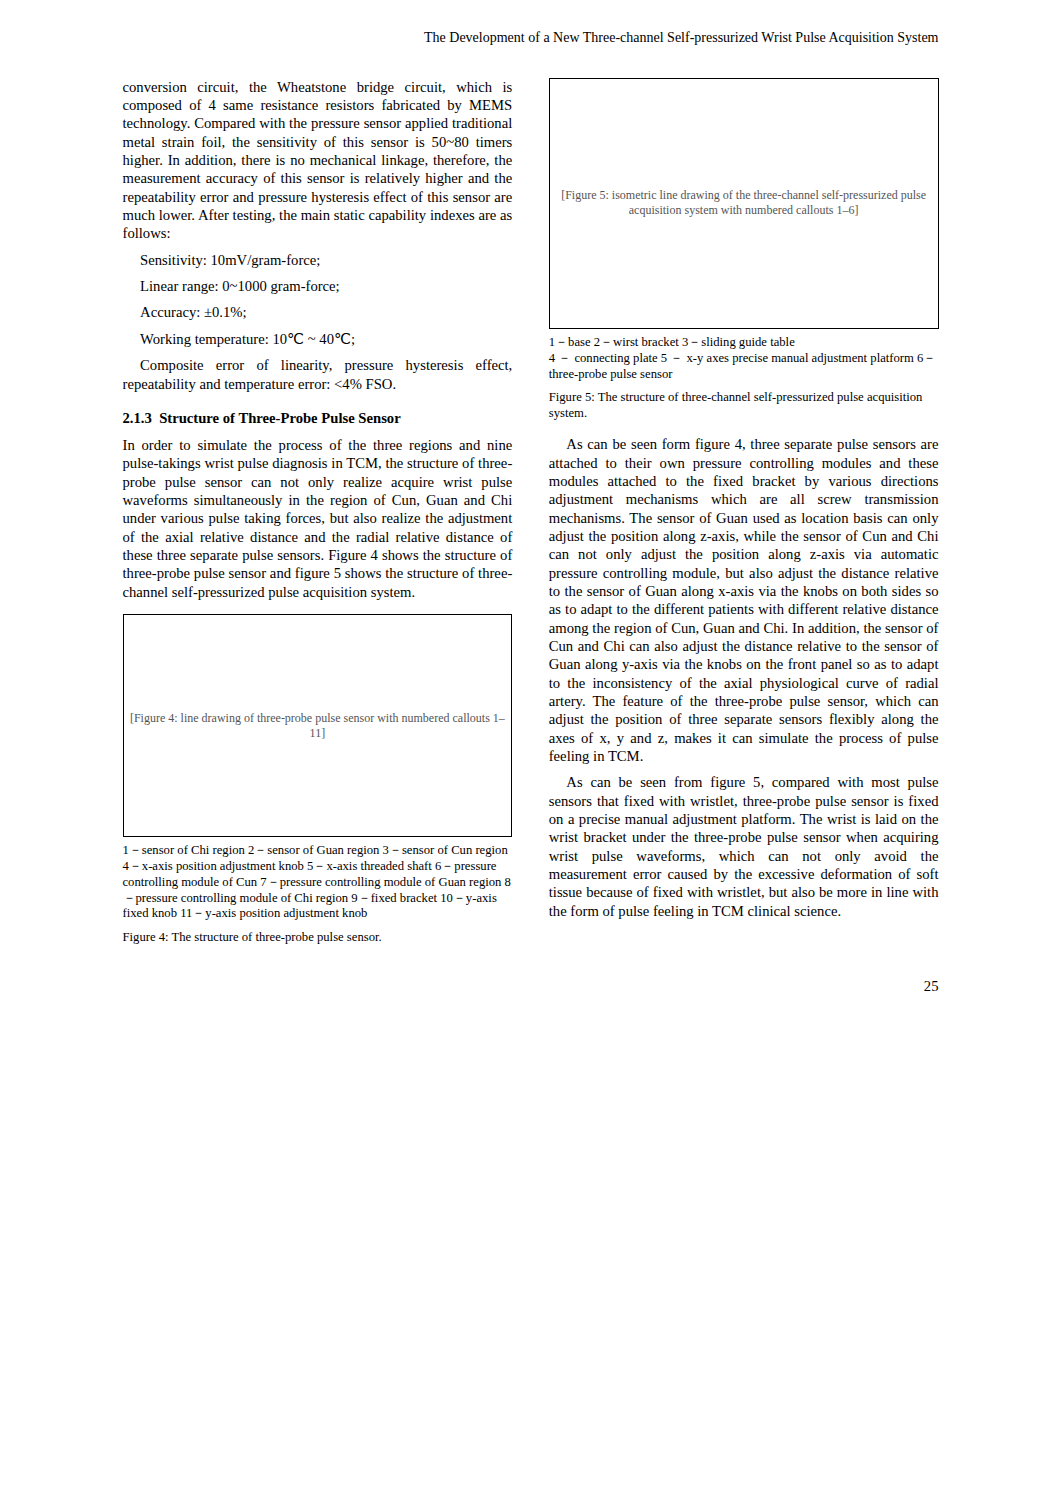The Development of a New Three-channel Self-pressurized Wrist Pulse Acquisition System
conversion circuit, the Wheatstone bridge circuit, which is composed of 4 same resistance resistors fabricated by MEMS technology. Compared with the pressure sensor applied traditional metal strain foil, the sensitivity of this sensor is 50~80 timers higher. In addition, there is no mechanical linkage, therefore, the measurement accuracy of this sensor is relatively higher and the repeatability error and pressure hysteresis effect of this sensor are much lower. After testing, the main static capability indexes are as follows:
Sensitivity: 10mV/gram-force;
Linear range: 0~1000 gram-force;
Accuracy: ±0.1%;
Working temperature: 10℃ ~ 40℃;
Composite error of linearity, pressure hysteresis effect, repeatability and temperature error: <4% FSO.
2.1.3 Structure of Three-Probe Pulse Sensor
In order to simulate the process of the three regions and nine pulse-takings wrist pulse diagnosis in TCM, the structure of three-probe pulse sensor can not only realize acquire wrist pulse waveforms simultaneously in the region of Cun, Guan and Chi under various pulse taking forces, but also realize the adjustment of the axial relative distance and the radial relative distance of these three separate pulse sensors. Figure 4 shows the structure of three-probe pulse sensor and figure 5 shows the structure of three-channel self-pressurized pulse acquisition system.
[Figure 4: line drawing of three-probe pulse sensor with numbered callouts 1–11]
1－sensor of Chi region 2－sensor of Guan region 3－sensor of Cun region 4－x-axis position adjustment knob 5－x-axis threaded shaft 6－pressure controlling module of Cun 7－pressure controlling module of Guan region 8－pressure controlling module of Chi region 9－fixed bracket 10－y-axis fixed knob 11－y-axis position adjustment knob
Figure 4: The structure of three-probe pulse sensor.
[Figure 5: isometric line drawing of the three-channel self-pressurized pulse acquisition system with numbered callouts 1–6]
1－base 2－wirst bracket 3－sliding guide table
4 － connecting plate 5 － x-y axes precise manual adjustment platform 6－three-probe pulse sensor
Figure 5: The structure of three-channel self-pressurized pulse acquisition system.
As can be seen form figure 4, three separate pulse sensors are attached to their own pressure controlling modules and these modules attached to the fixed bracket by various directions adjustment mechanisms which are all screw transmission mechanisms. The sensor of Guan used as location basis can only adjust the position along z-axis, while the sensor of Cun and Chi can not only adjust the position along z-axis via automatic pressure controlling module, but also adjust the distance relative to the sensor of Guan along x-axis via the knobs on both sides so as to adapt to the different patients with different relative distance among the region of Cun, Guan and Chi. In addition, the sensor of Cun and Chi can also adjust the distance relative to the sensor of Guan along y-axis via the knobs on the front panel so as to adapt to the inconsistency of the axial physiological curve of radial artery. The feature of the three-probe pulse sensor, which can adjust the position of three separate sensors flexibly along the axes of x, y and z, makes it can simulate the process of pulse feeling in TCM.
As can be seen from figure 5, compared with most pulse sensors that fixed with wristlet, three-probe pulse sensor is fixed on a precise manual adjustment platform. The wrist is laid on the wrist bracket under the three-probe pulse sensor when acquiring wrist pulse waveforms, which can not only avoid the measurement error caused by the excessive deformation of soft tissue because of fixed with wristlet, but also be more in line with the form of pulse feeling in TCM clinical science.
25